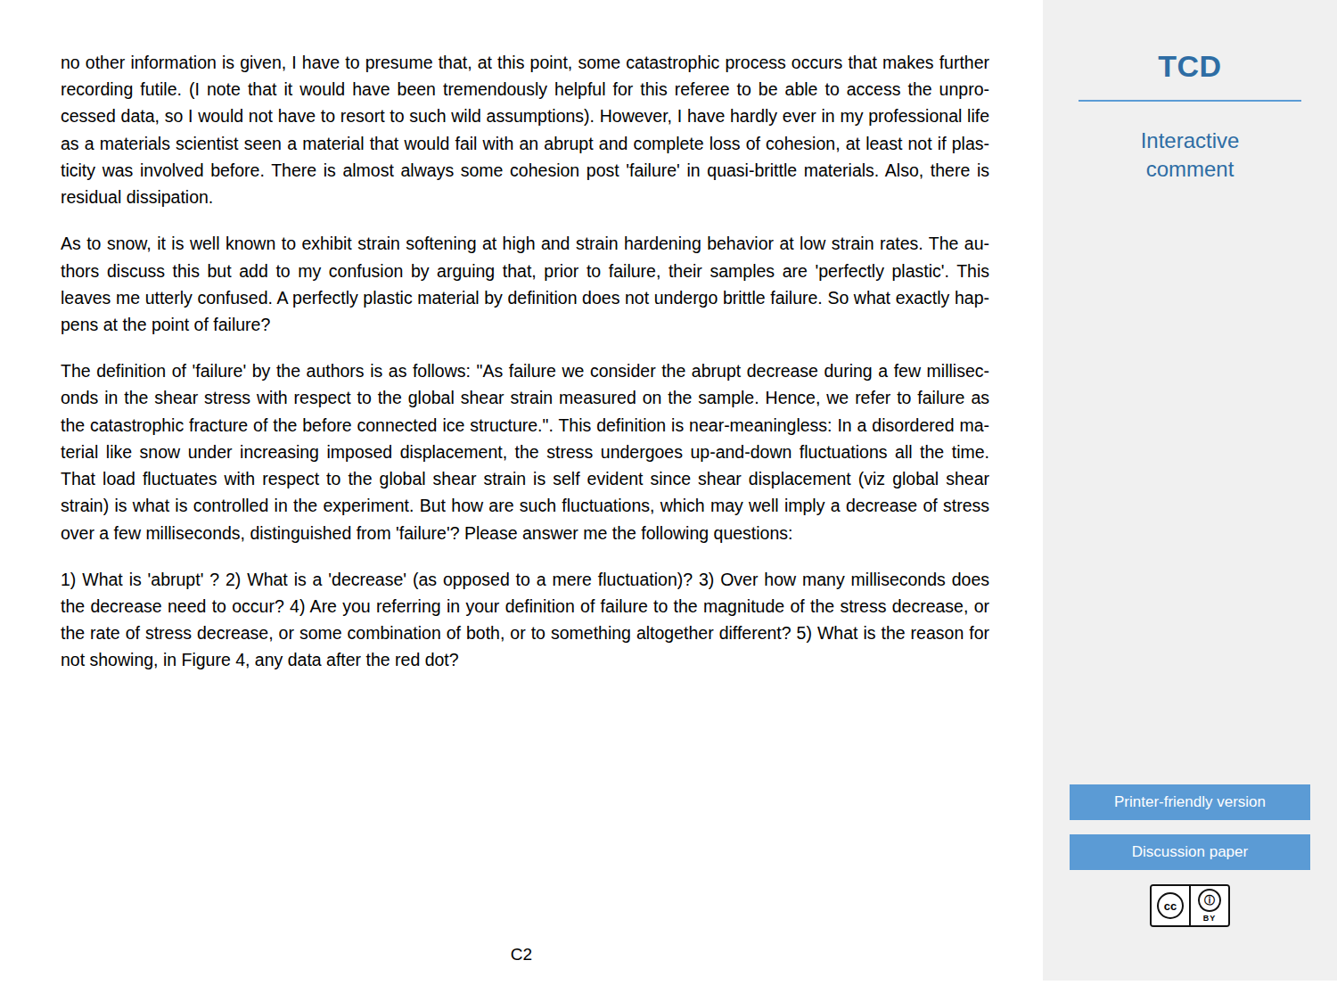no other information is given, I have to presume that, at this point, some catastrophic process occurs that makes further recording futile. (I note that it would have been tremendously helpful for this referee to be able to access the unprocessed data, so I would not have to resort to such wild assumptions). However, I have hardly ever in my professional life as a materials scientist seen a material that would fail with an abrupt and complete loss of cohesion, at least not if plasticity was involved before. There is almost always some cohesion post 'failure' in quasi-brittle materials. Also, there is residual dissipation.
As to snow, it is well known to exhibit strain softening at high and strain hardening behavior at low strain rates. The authors discuss this but add to my confusion by arguing that, prior to failure, their samples are 'perfectly plastic'. This leaves me utterly confused. A perfectly plastic material by definition does not undergo brittle failure. So what exactly happens at the point of failure?
The definition of 'failure' by the authors is as follows: "As failure we consider the abrupt decrease during a few milliseconds in the shear stress with respect to the global shear strain measured on the sample. Hence, we refer to failure as the catastrophic fracture of the before connected ice structure.". This definition is near-meaningless: In a disordered material like snow under increasing imposed displacement, the stress undergoes up-and-down fluctuations all the time. That load fluctuates with respect to the global shear strain is self evident since shear displacement (viz global shear strain) is what is controlled in the experiment. But how are such fluctuations, which may well imply a decrease of stress over a few milliseconds, distinguished from 'failure'? Please answer me the following questions:
1) What is 'abrupt' ? 2) What is a 'decrease' (as opposed to a mere fluctuation)? 3) Over how many milliseconds does the decrease need to occur? 4) Are you referring in your definition of failure to the magnitude of the stress decrease, or the rate of stress decrease, or some combination of both, or to something altogether different? 5) What is the reason for not showing, in Figure 4, any data after the red dot?
C2
TCD
Interactive
comment
Printer-friendly version Discussion paper
cc
ⓘ
BY